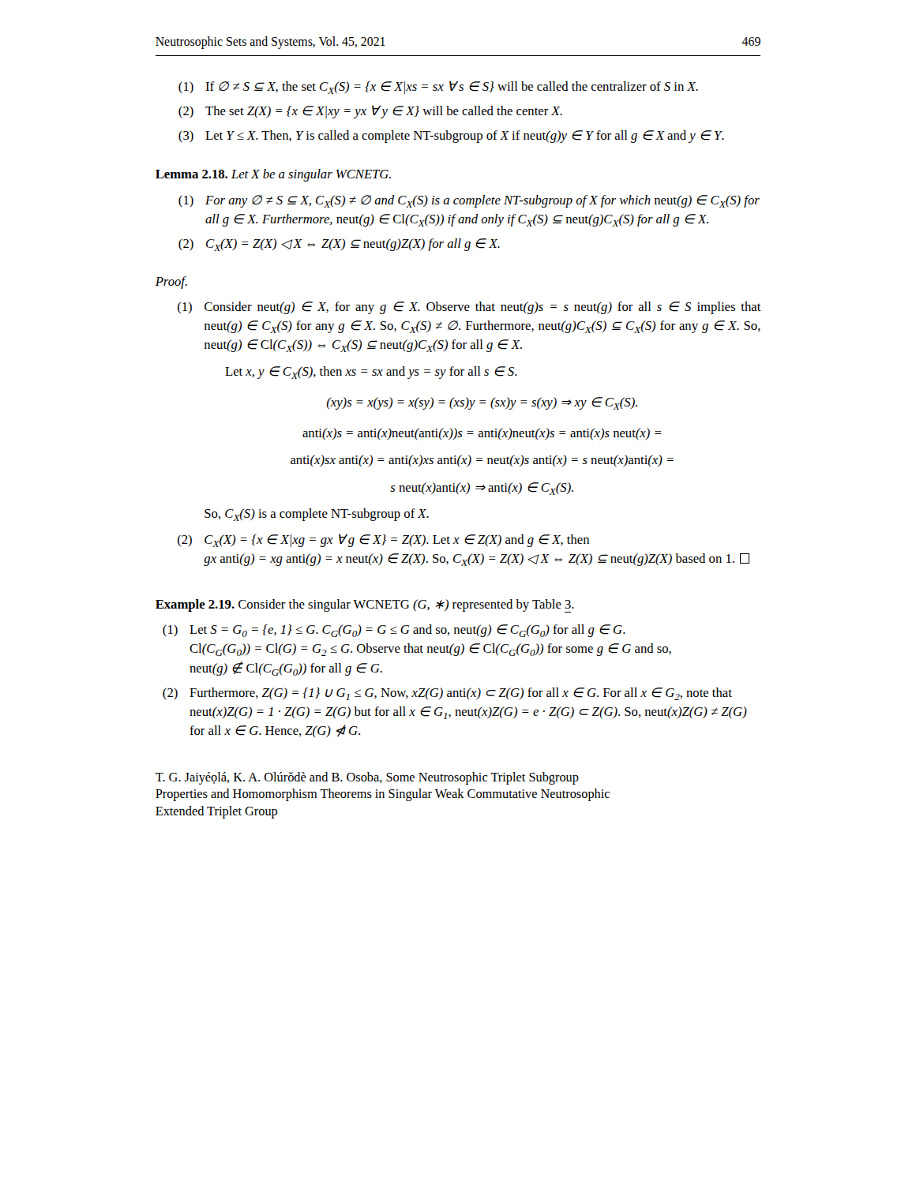Neutrosophic Sets and Systems, Vol. 45, 2021 469
If ∅ ≠ S ⊆ X, the set CX(S) = {x ∈ X|xs = sx ∀ s ∈ S} will be called the centralizer of S in X.
The set Z(X) = {x ∈ X|xy = yx ∀ y ∈ X} will be called the center X.
Let Y ≤ X. Then, Y is called a complete NT-subgroup of X if neut(g)y ∈ Y for all g ∈ X and y ∈ Y.
Lemma 2.18. Let X be a singular WCNETG.
For any ∅ ≠ S ⊆ X, CX(S) ≠ ∅ and CX(S) is a complete NT-subgroup of X for which neut(g) ∈ CX(S) for all g ∈ X. Furthermore, neut(g) ∈ Cl(CX(S)) if and only if CX(S) ⊆ neut(g)CX(S) for all g ∈ X.
CX(X) = Z(X) ◁ X ⇔ Z(X) ⊆ neut(g)Z(X) for all g ∈ X.
Proof.
Consider neut(g) ∈ X, for any g ∈ X. Observe that neut(g)s = s neut(g) for all s ∈ S implies that neut(g) ∈ CX(S) for any g ∈ X. So, CX(S) ≠ ∅. Furthermore, neut(g)CX(S) ⊆ CX(S) for any g ∈ X. So, neut(g) ∈ Cl(CX(S)) ⇔ CX(S) ⊆ neut(g)CX(S) for all g ∈ X.
Let x, y ∈ CX(S), then xs = sx and ys = sy for all s ∈ S.
(xy)s = x(ys) = x(sy) = (xs)y = (sx)y = s(xy) ⇒ xy ∈ CX(S).
anti(x)s = anti(x) neut(anti(x))s = anti(x) neut(x)s = anti(x)s neut(x) =
anti(x)sx anti(x) = anti(x)xs anti(x) = neut(x)s anti(x) = s neut(x) anti(x) =
s neut(x) anti(x) ⇒ anti(x) ∈ CX(S).
So, CX(S) is a complete NT-subgroup of X.
CX(X) = {x ∈ X|xg = gx ∀ g ∈ X} = Z(X). Let x ∈ Z(X) and g ∈ X, then gx anti(g) = xg anti(g) = x neut(x) ∈ Z(X). So, CX(X) = Z(X) ◁ X ⇔ Z(X) ⊆ neut(g)Z(X) based on 1.
Example 2.19. Consider the singular WCNETG (G, ∗) represented by Table 3.
Let S = G0 = {e, 1} ≤ G. CG(G0) = G ≤ G and so, neut(g) ∈ CG(G0) for all g ∈ G. Cl(CG(G0)) = Cl(G) = G2 ≤ G. Observe that neut(g) ∈ Cl(CG(G0)) for some g ∈ G and so, neut(g) ∉ Cl(CG(G0)) for all g ∈ G.
Furthermore, Z(G) = {1} ∪ G1 ≤ G, Now, xZ(G) anti(x) ⊂ Z(G) for all x ∈ G. For all x ∈ G2, note that neut(x)Z(G) = 1 · Z(G) = Z(G) but for all x ∈ G1, neut(x)Z(G) = e · Z(G) ⊂ Z(G). So, neut(x)Z(G) ≠ Z(G) for all x ∈ G. Hence, Z(G) ⋪ G.
T. G. Jaiyéọlá, K. A. Olúrŏdè and B. Osoba, Some Neutrosophic Triplet Subgroup
Properties and Homomorphism Theorems in Singular Weak Commutative Neutrosophic
Extended Triplet Group